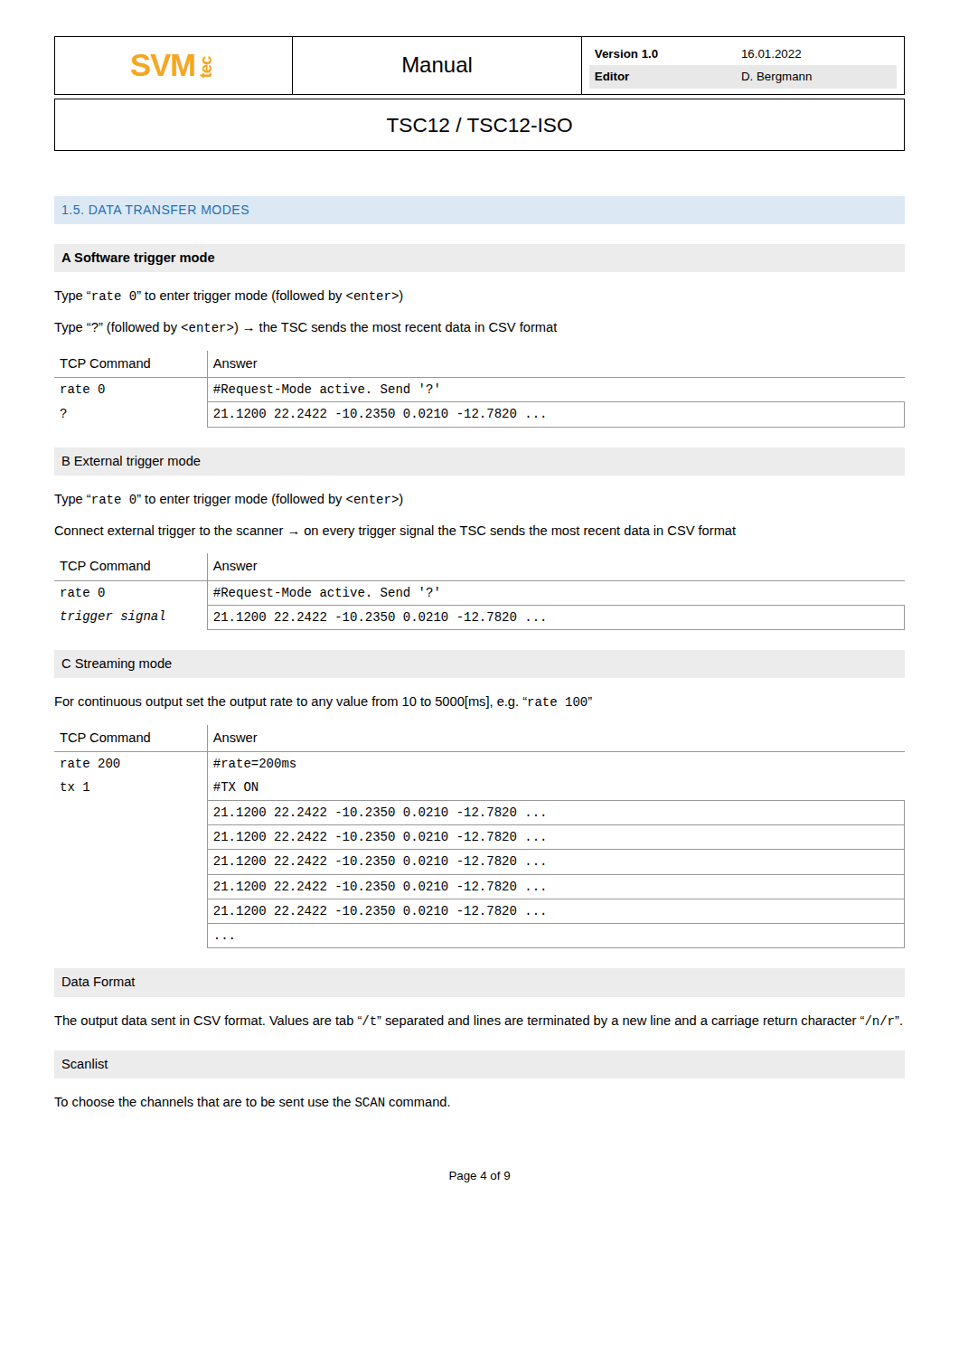| SVM tec | Manual | / Version 1.0 / 16.01.2022 / / Editor / D. Bergmann / |
| TSC12 / TSC12-ISO |
1.5. DATA TRANSFER MODES
A Software trigger mode
Type “rate 0” to enter trigger mode (followed by <enter>)
Type “?” (followed by <enter>) → the TSC sends the most recent data in CSV format
| TCP Command | Answer |
| --- | --- |
| rate 0 | #Request-Mode active. Send '?' |
| ? | 21.1200 22.2422 -10.2350 0.0210 -12.7820 ... |
B External trigger mode
Type “rate 0” to enter trigger mode (followed by <enter>)
Connect external trigger to the scanner → on every trigger signal the TSC sends the most recent data in CSV format
| TCP Command | Answer |
| --- | --- |
| rate 0 | #Request-Mode active. Send '?' |
| trigger signal | 21.1200 22.2422 -10.2350 0.0210 -12.7820 ... |
C Streaming mode
For continuous output set the output rate to any value from 10 to 5000[ms], e.g. “rate 100”
| TCP Command | Answer |
| --- | --- |
| rate 200 | #rate=200ms |
| tx 1 | #TX ON |
| | 21.1200 22.2422 -10.2350 0.0210 -12.7820 ... |
| | 21.1200 22.2422 -10.2350 0.0210 -12.7820 ... |
| | 21.1200 22.2422 -10.2350 0.0210 -12.7820 ... |
| | 21.1200 22.2422 -10.2350 0.0210 -12.7820 ... |
| | 21.1200 22.2422 -10.2350 0.0210 -12.7820 ... |
| | ... |
Data Format
The output data sent in CSV format. Values are tab “/t” separated and lines are terminated by a new line and a carriage return character “/n/r”.
Scanlist
To choose the channels that are to be sent use the SCAN command.
Page 4 of 9